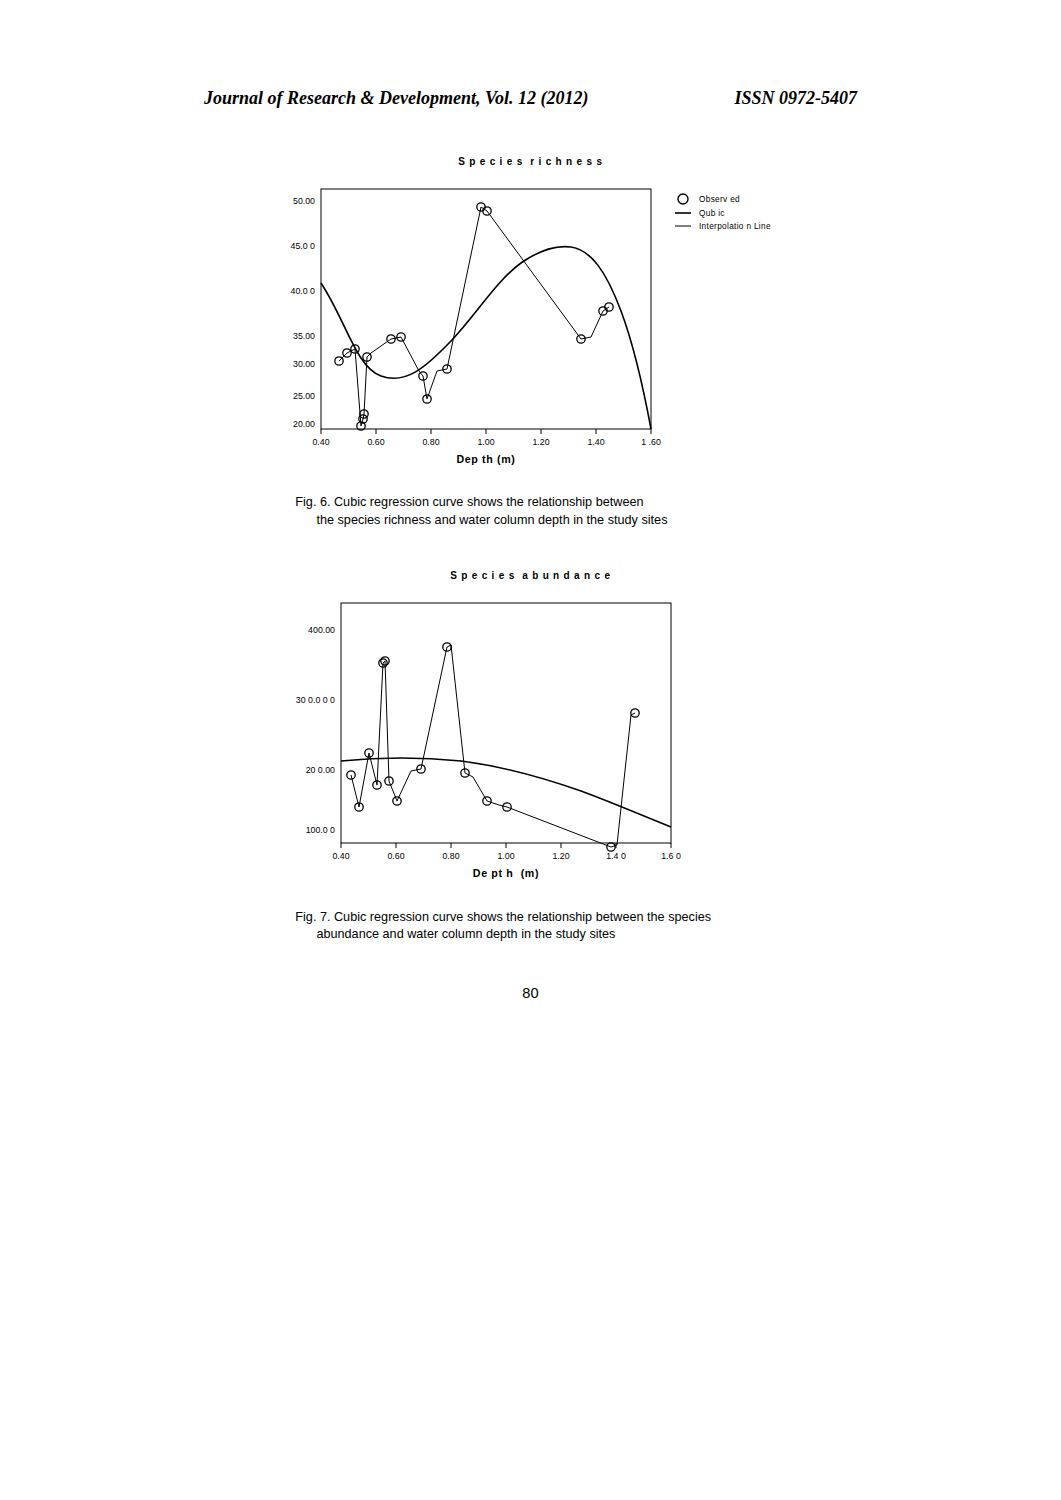Journal of Research & Development, Vol. 12 (2012)
ISSN 0972-5407
S p e c i e s r i c h n e s s
50.00 45.0 0 40.0 0 35.00 30.00 25.00 20.00 0.40 0.60 0.80 1.00 1.20 1.40 1 .60 Dep th (m) Observ ed Qub ic Interpolatio n Line
Fig. 6. Cubic regression curve shows the relationship between the species richness and water column depth in the study sites
S p e c i e s a b u n d a n c e
400.00 30 0.0 0 0 20 0.00 100.0 0 0.40 0.60 0.80 1.00 1.20 1.4 0 1.6 0 De pt h (m)
Fig. 7. Cubic regression curve shows the relationship between the species abundance and water column depth in the study sites
80